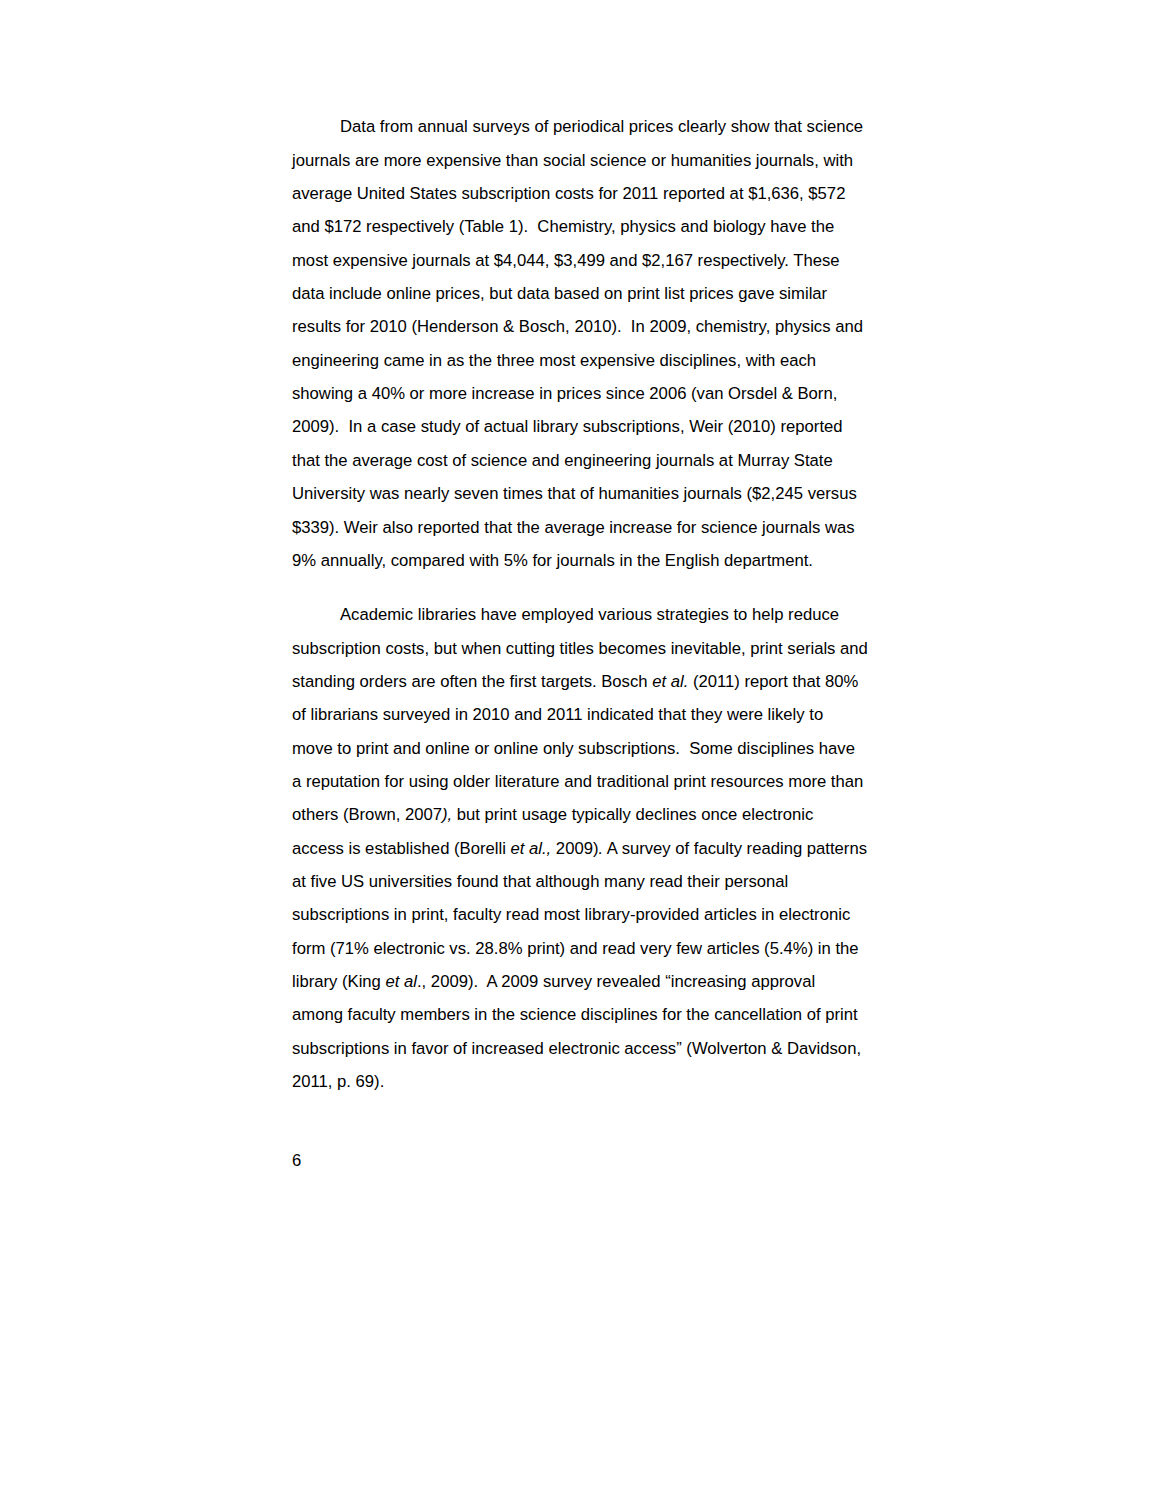Data from annual surveys of periodical prices clearly show that science journals are more expensive than social science or humanities journals, with average United States subscription costs for 2011 reported at $1,636, $572 and $172 respectively (Table 1). Chemistry, physics and biology have the most expensive journals at $4,044, $3,499 and $2,167 respectively. These data include online prices, but data based on print list prices gave similar results for 2010 (Henderson & Bosch, 2010). In 2009, chemistry, physics and engineering came in as the three most expensive disciplines, with each showing a 40% or more increase in prices since 2006 (van Orsdel & Born, 2009). In a case study of actual library subscriptions, Weir (2010) reported that the average cost of science and engineering journals at Murray State University was nearly seven times that of humanities journals ($2,245 versus $339). Weir also reported that the average increase for science journals was 9% annually, compared with 5% for journals in the English department.
Academic libraries have employed various strategies to help reduce subscription costs, but when cutting titles becomes inevitable, print serials and standing orders are often the first targets. Bosch et al. (2011) report that 80% of librarians surveyed in 2010 and 2011 indicated that they were likely to move to print and online or online only subscriptions. Some disciplines have a reputation for using older literature and traditional print resources more than others (Brown, 2007), but print usage typically declines once electronic access is established (Borelli et al., 2009). A survey of faculty reading patterns at five US universities found that although many read their personal subscriptions in print, faculty read most library-provided articles in electronic form (71% electronic vs. 28.8% print) and read very few articles (5.4%) in the library (King et al., 2009). A 2009 survey revealed “increasing approval among faculty members in the science disciplines for the cancellation of print subscriptions in favor of increased electronic access” (Wolverton & Davidson, 2011, p. 69).
6